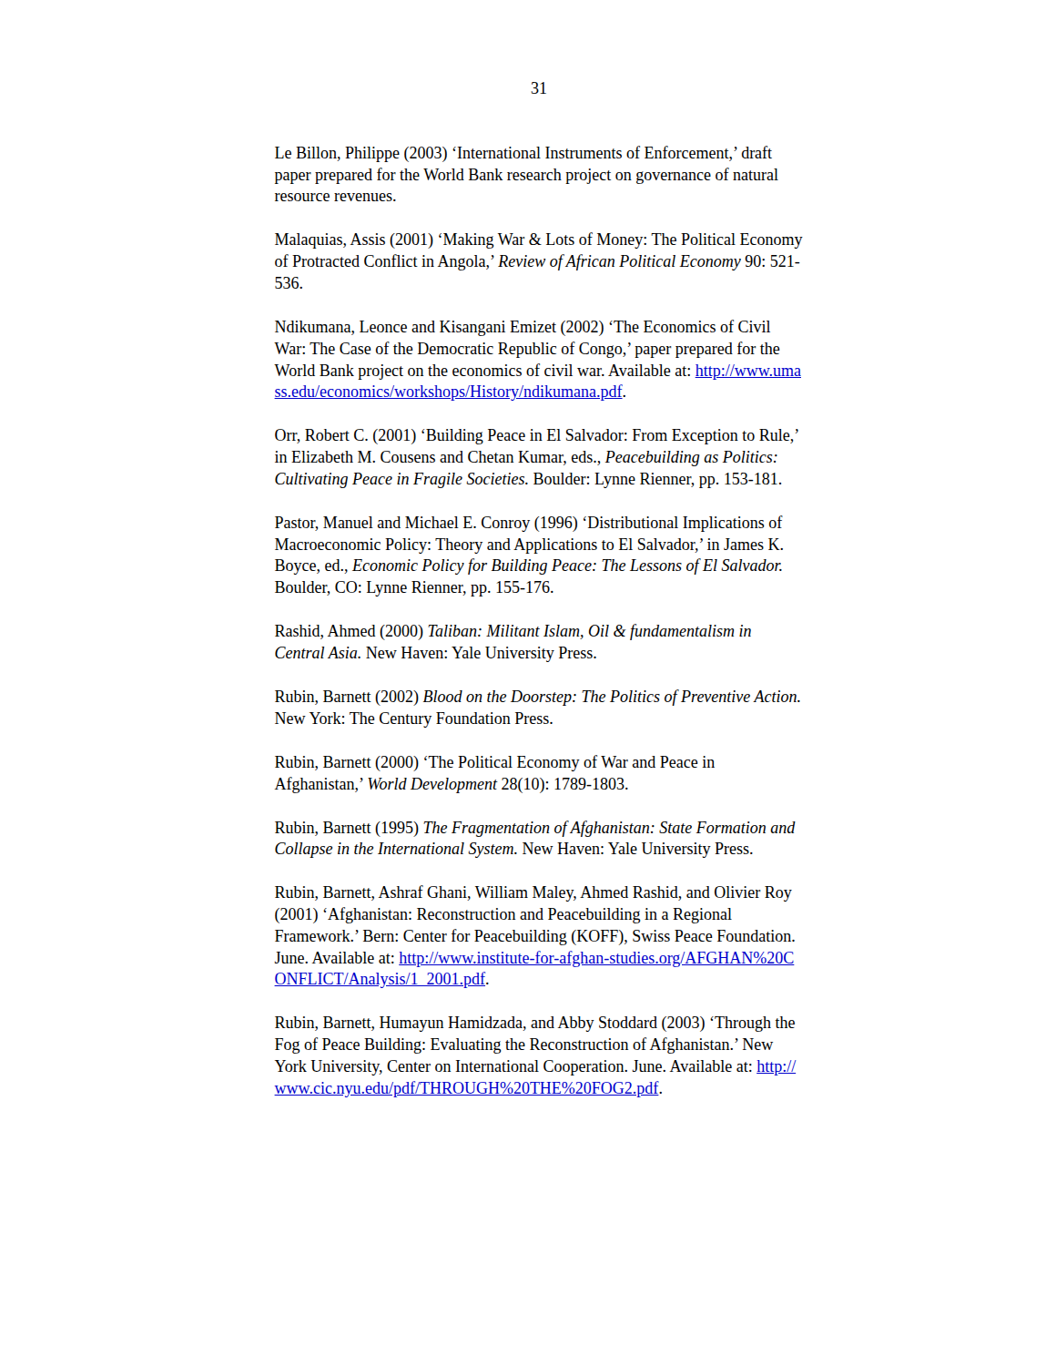31
Le Billon, Philippe (2003) ‘International Instruments of Enforcement,’ draft paper prepared for the World Bank research project on governance of natural resource revenues.
Malaquias, Assis (2001) ‘Making War & Lots of Money: The Political Economy of Protracted Conflict in Angola,’ Review of African Political Economy 90: 521-536.
Ndikumana, Leonce and Kisangani Emizet (2002) ‘The Economics of Civil War: The Case of the Democratic Republic of Congo,’ paper prepared for the World Bank project on the economics of civil war. Available at: http://www.umass.edu/economics/workshops/History/ndikumana.pdf.
Orr, Robert C. (2001) ‘Building Peace in El Salvador: From Exception to Rule,’ in Elizabeth M. Cousens and Chetan Kumar, eds., Peacebuilding as Politics: Cultivating Peace in Fragile Societies. Boulder: Lynne Rienner, pp. 153-181.
Pastor, Manuel and Michael E. Conroy (1996) ‘Distributional Implications of Macroeconomic Policy: Theory and Applications to El Salvador,’ in James K. Boyce, ed., Economic Policy for Building Peace: The Lessons of El Salvador. Boulder, CO: Lynne Rienner, pp. 155-176.
Rashid, Ahmed (2000) Taliban: Militant Islam, Oil & fundamentalism in Central Asia. New Haven: Yale University Press.
Rubin, Barnett (2002) Blood on the Doorstep: The Politics of Preventive Action. New York: The Century Foundation Press.
Rubin, Barnett (2000) ‘The Political Economy of War and Peace in Afghanistan,’ World Development 28(10): 1789-1803.
Rubin, Barnett (1995) The Fragmentation of Afghanistan: State Formation and Collapse in the International System. New Haven: Yale University Press.
Rubin, Barnett, Ashraf Ghani, William Maley, Ahmed Rashid, and Olivier Roy (2001) ‘Afghanistan: Reconstruction and Peacebuilding in a Regional Framework.’ Bern: Center for Peacebuilding (KOFF), Swiss Peace Foundation. June. Available at: http://www.institute-for-afghan-studies.org/AFGHAN%20CONFLICT/Analysis/1_2001.pdf.
Rubin, Barnett, Humayun Hamidzada, and Abby Stoddard (2003) ‘Through the Fog of Peace Building: Evaluating the Reconstruction of Afghanistan.’ New York University, Center on International Cooperation. June. Available at: http://www.cic.nyu.edu/pdf/THROUGH%20THE%20FOG2.pdf.